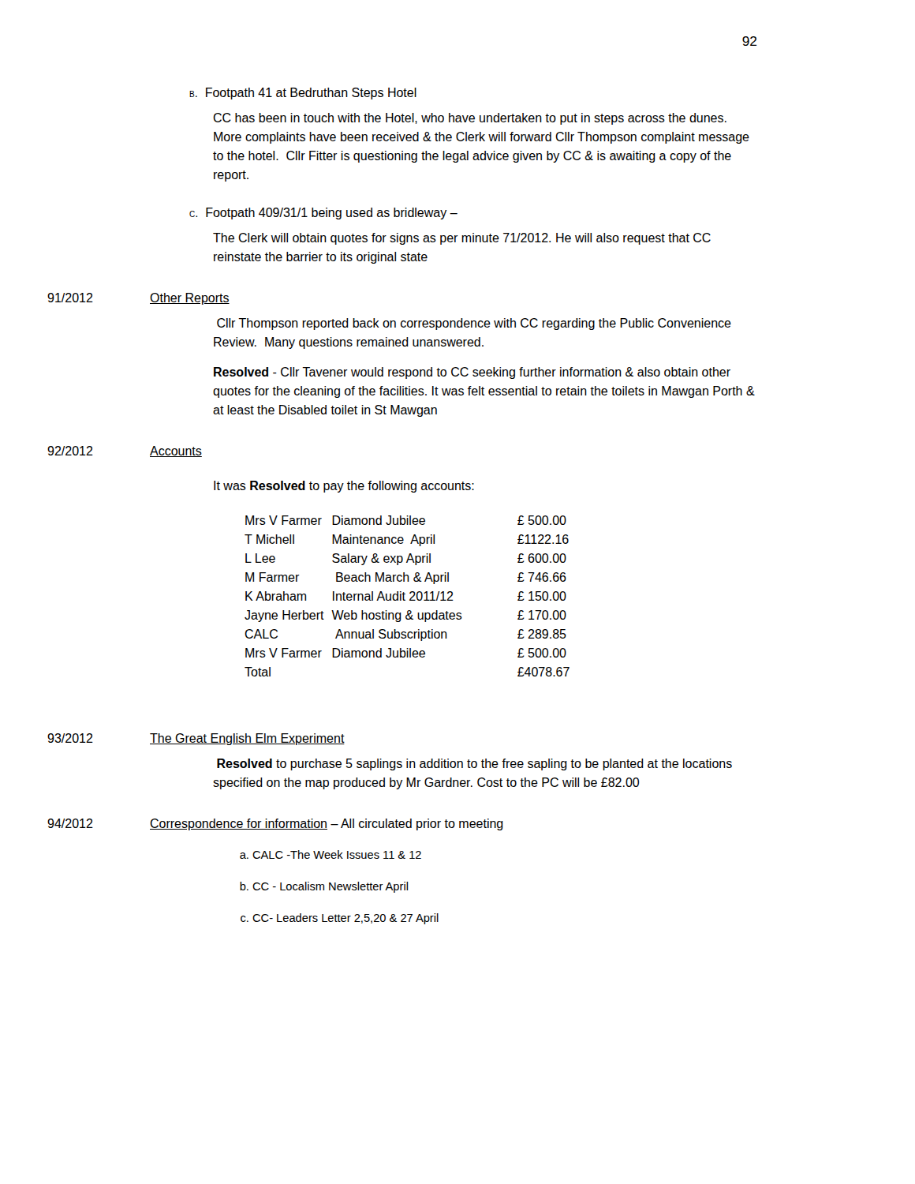92
b. Footpath 41 at Bedruthan Steps Hotel
CC has been in touch with the Hotel, who have undertaken to put in steps across the dunes. More complaints have been received & the Clerk will forward Cllr Thompson complaint message to the hotel. Cllr Fitter is questioning the legal advice given by CC & is awaiting a copy of the report.
c. Footpath 409/31/1 being used as bridleway –
The Clerk will obtain quotes for signs as per minute 71/2012. He will also request that CC reinstate the barrier to its original state
91/2012
Other Reports
Cllr Thompson reported back on correspondence with CC regarding the Public Convenience Review. Many questions remained unanswered.
Resolved - Cllr Tavener would respond to CC seeking further information & also obtain other quotes for the cleaning of the facilities. It was felt essential to retain the toilets in Mawgan Porth & at least the Disabled toilet in St Mawgan
92/2012
Accounts
It was Resolved to pay the following accounts:
| Mrs V Farmer | Diamond Jubilee | £ 500.00 |
| T Michell | Maintenance April | £1122.16 |
| L Lee | Salary & exp April | £ 600.00 |
| M Farmer | Beach March & April | £ 746.66 |
| K Abraham | Internal Audit 2011/12 | £ 150.00 |
| Jayne Herbert | Web hosting & updates | £ 170.00 |
| CALC | Annual Subscription | £ 289.85 |
| Mrs V Farmer | Diamond Jubilee | £ 500.00 |
| Total | | £4078.67 |
93/2012
The Great English Elm Experiment
Resolved to purchase 5 saplings in addition to the free sapling to be planted at the locations specified on the map produced by Mr Gardner. Cost to the PC will be £82.00
94/2012
Correspondence for information – All circulated prior to meeting
CALC -The Week Issues 11 & 12
CC - Localism Newsletter April
CC- Leaders Letter 2,5,20 & 27 April